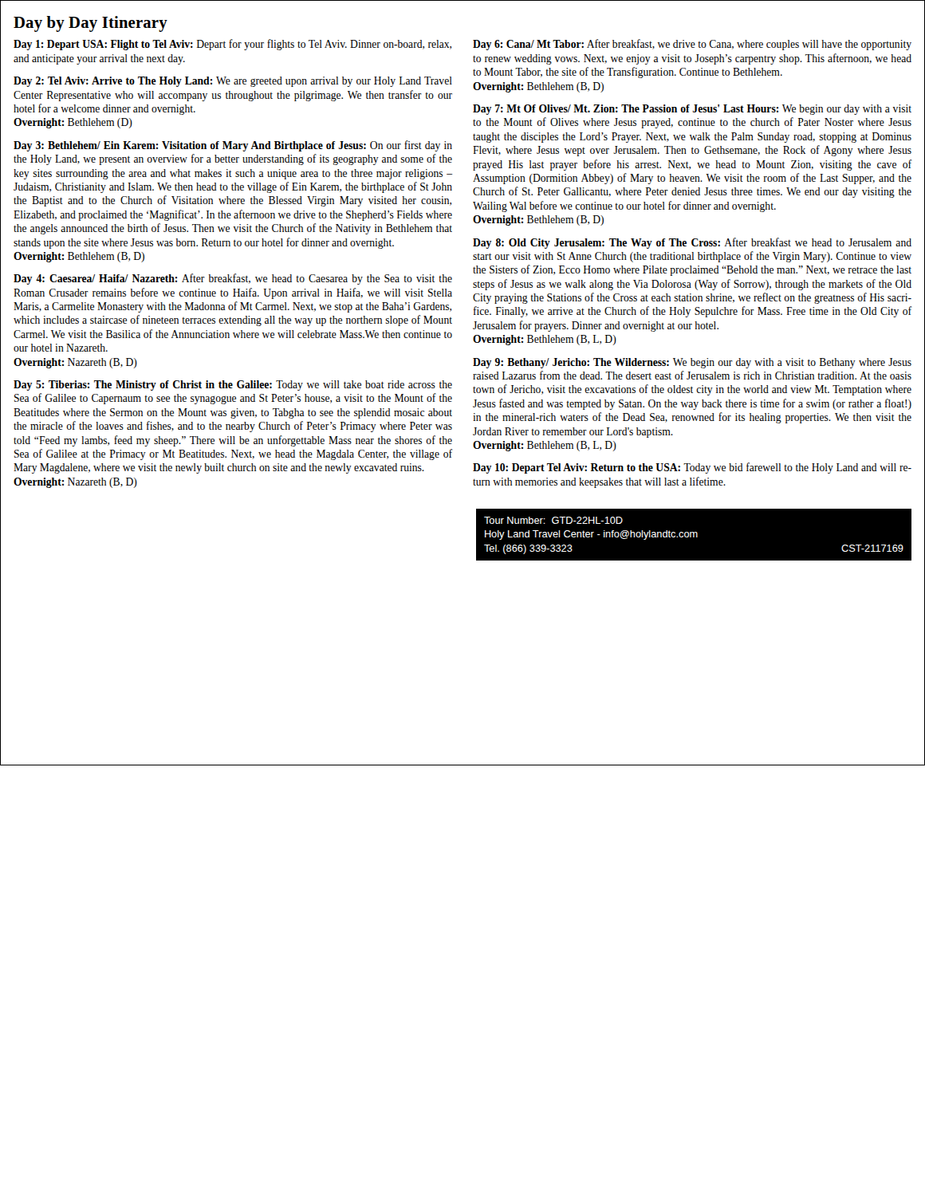Day by Day Itinerary
Day 1: Depart USA: Flight to Tel Aviv: Depart for your flights to Tel Aviv. Dinner on-board, relax, and anticipate your arrival the next day.
Day 2: Tel Aviv: Arrive to The Holy Land: We are greeted upon arrival by our Holy Land Travel Center Representative who will accompany us throughout the pilgrimage. We then transfer to our hotel for a welcome dinner and overnight.
Overnight: Bethlehem (D)
Day 3: Bethlehem/ Ein Karem: Visitation of Mary And Birthplace of Jesus: On our first day in the Holy Land, we present an overview for a better understanding of its geography and some of the key sites surrounding the area and what makes it such a unique area to the three major religions – Judaism, Christianity and Islam. We then head to the village of Ein Karem, the birthplace of St John the Baptist and to the Church of Visitation where the Blessed Virgin Mary visited her cousin, Elizabeth, and proclaimed the ‘Magnificat’. In the afternoon we drive to the Shepherd’s Fields where the angels announced the birth of Jesus. Then we visit the Church of the Nativity in Bethlehem that stands upon the site where Jesus was born. Return to our hotel for dinner and overnight.
Overnight: Bethlehem (B, D)
Day 4: Caesarea/ Haifa/ Nazareth: After breakfast, we head to Caesarea by the Sea to visit the Roman Crusader remains before we continue to Haifa. Upon arrival in Haifa, we will visit Stella Maris, a Carmelite Monastery with the Madonna of Mt Carmel. Next, we stop at the Baha’i Gardens, which includes a staircase of nineteen terraces extending all the way up the northern slope of Mount Carmel. We visit the Basilica of the Annunciation where we will celebrate Mass.We then continue to our hotel in Nazareth.
Overnight: Nazareth (B, D)
Day 5: Tiberias: The Ministry of Christ in the Galilee: Today we will take boat ride across the Sea of Galilee to Capernaum to see the synagogue and St Peter’s house, a visit to the Mount of the Beatitudes where the Sermon on the Mount was given, to Tabgha to see the splendid mosaic about the miracle of the loaves and fishes, and to the nearby Church of Peter’s Primacy where Peter was told “Feed my lambs, feed my sheep.” There will be an unforgettable Mass near the shores of the Sea of Galilee at the Primacy or Mt Beatitudes. Next, we head the Magdala Center, the village of Mary Magdalene, where we visit the newly built church on site and the newly excavated ruins.
Overnight: Nazareth (B, D)
Day 6: Cana/ Mt Tabor: After breakfast, we drive to Cana, where couples will have the opportunity to renew wedding vows. Next, we enjoy a visit to Joseph’s carpentry shop. This afternoon, we head to Mount Tabor, the site of the Transfiguration. Continue to Bethlehem.
Overnight: Bethlehem (B, D)
Day 7: Mt Of Olives/ Mt. Zion: The Passion of Jesus' Last Hours: We begin our day with a visit to the Mount of Olives where Jesus prayed, continue to the church of Pater Noster where Jesus taught the disciples the Lord’s Prayer. Next, we walk the Palm Sunday road, stopping at Dominus Flevit, where Jesus wept over Jerusalem. Then to Gethsemane, the Rock of Agony where Jesus prayed His last prayer before his arrest. Next, we head to Mount Zion, visiting the cave of Assumption (Dormition Abbey) of Mary to heaven. We visit the room of the Last Supper, and the Church of St. Peter Gallicantu, where Peter denied Jesus three times. We end our day visiting the Wailing Wal before we continue to our hotel for dinner and overnight.
Overnight: Bethlehem (B, D)
Day 8: Old City Jerusalem: The Way of The Cross: After breakfast we head to Jerusalem and start our visit with St Anne Church (the traditional birthplace of the Virgin Mary). Continue to view the Sisters of Zion, Ecco Homo where Pilate proclaimed “Behold the man.” Next, we retrace the last steps of Jesus as we walk along the Via Dolorosa (Way of Sorrow), through the markets of the Old City praying the Stations of the Cross at each station shrine, we reflect on the greatness of His sacrifice. Finally, we arrive at the Church of the Holy Sepulchre for Mass. Free time in the Old City of Jerusalem for prayers. Dinner and overnight at our hotel.
Overnight: Bethlehem (B, L, D)
Day 9: Bethany/ Jericho: The Wilderness: We begin our day with a visit to Bethany where Jesus raised Lazarus from the dead. The desert east of Jerusalem is rich in Christian tradition. At the oasis town of Jericho, visit the excavations of the oldest city in the world and view Mt. Temptation where Jesus fasted and was tempted by Satan. On the way back there is time for a swim (or rather a float!) in the mineral-rich waters of the Dead Sea, renowned for its healing properties. We then visit the Jordan River to remember our Lord's baptism.
Overnight: Bethlehem (B, L, D)
Day 10: Depart Tel Aviv: Return to the USA: Today we bid farewell to the Holy Land and will return with memories and keepsakes that will last a lifetime.
Tour Number: GTD-22HL-10D
Holy Land Travel Center - info@holylandtc.com
Tel. (866) 339-3323 CST-2117169